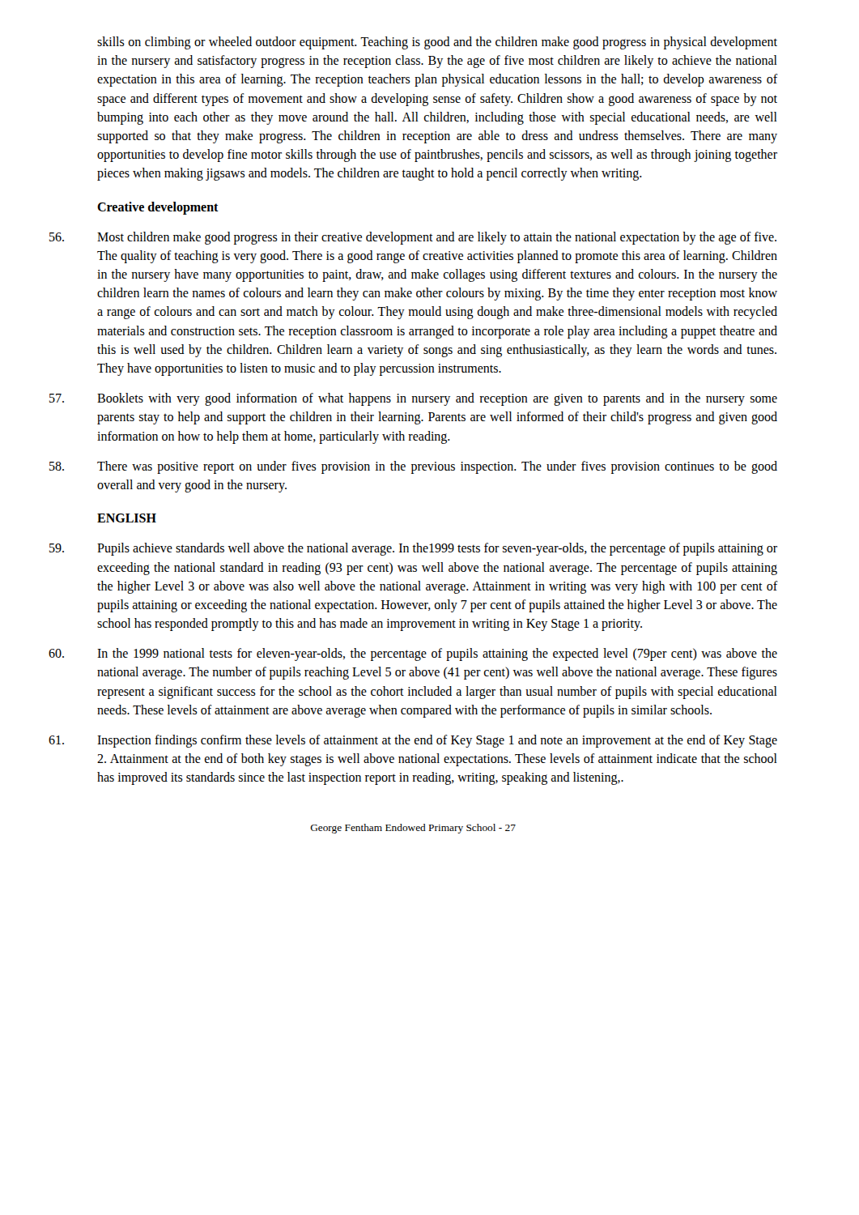skills on climbing or wheeled outdoor equipment. Teaching is good and the children make good progress in physical development in the nursery and satisfactory progress in the reception class. By the age of five most children are likely to achieve the national expectation in this area of learning. The reception teachers plan physical education lessons in the hall; to develop awareness of space and different types of movement and show a developing sense of safety. Children show a good awareness of space by not bumping into each other as they move around the hall. All children, including those with special educational needs, are well supported so that they make progress. The children in reception are able to dress and undress themselves. There are many opportunities to develop fine motor skills through the use of paintbrushes, pencils and scissors, as well as through joining together pieces when making jigsaws and models. The children are taught to hold a pencil correctly when writing.
Creative development
56.
Most children make good progress in their creative development and are likely to attain the national expectation by the age of five. The quality of teaching is very good. There is a good range of creative activities planned to promote this area of learning. Children in the nursery have many opportunities to paint, draw, and make collages using different textures and colours. In the nursery the children learn the names of colours and learn they can make other colours by mixing. By the time they enter reception most know a range of colours and can sort and match by colour. They mould using dough and make three-dimensional models with recycled materials and construction sets. The reception classroom is arranged to incorporate a role play area including a puppet theatre and this is well used by the children. Children learn a variety of songs and sing enthusiastically, as they learn the words and tunes. They have opportunities to listen to music and to play percussion instruments.
57.
Booklets with very good information of what happens in nursery and reception are given to parents and in the nursery some parents stay to help and support the children in their learning. Parents are well informed of their child's progress and given good information on how to help them at home, particularly with reading.
58.
There was positive report on under fives provision in the previous inspection. The under fives provision continues to be good overall and very good in the nursery.
ENGLISH
59.
Pupils achieve standards well above the national average. In the1999 tests for seven-year-olds, the percentage of pupils attaining or exceeding the national standard in reading (93 per cent) was well above the national average. The percentage of pupils attaining the higher Level 3 or above was also well above the national average. Attainment in writing was very high with 100 per cent of pupils attaining or exceeding the national expectation. However, only 7 per cent of pupils attained the higher Level 3 or above. The school has responded promptly to this and has made an improvement in writing in Key Stage 1 a priority.
60.
In the 1999 national tests for eleven-year-olds, the percentage of pupils attaining the expected level (79per cent) was above the national average. The number of pupils reaching Level 5 or above (41 per cent) was well above the national average. These figures represent a significant success for the school as the cohort included a larger than usual number of pupils with special educational needs. These levels of attainment are above average when compared with the performance of pupils in similar schools.
61.
Inspection findings confirm these levels of attainment at the end of Key Stage 1 and note an improvement at the end of Key Stage 2. Attainment at the end of both key stages is well above national expectations. These levels of attainment indicate that the school has improved its standards since the last inspection report in reading, writing, speaking and listening,.
George Fentham Endowed Primary School - 27